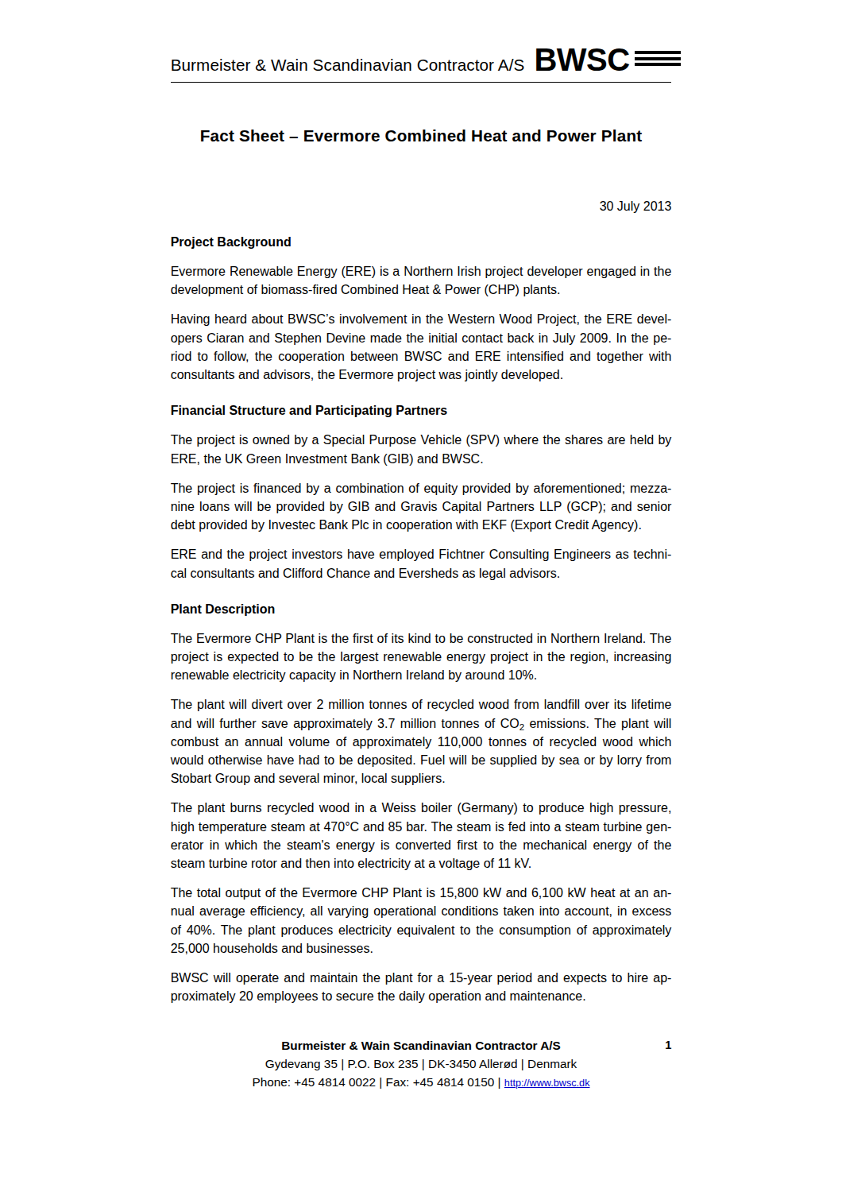Burmeister & Wain Scandinavian Contractor A/S
BWSC
Fact Sheet – Evermore Combined Heat and Power Plant
30 July 2013
Project Background
Evermore Renewable Energy (ERE) is a Northern Irish project developer engaged in the development of biomass-fired Combined Heat & Power (CHP) plants.
Having heard about BWSC’s involvement in the Western Wood Project, the ERE developers Ciaran and Stephen Devine made the initial contact back in July 2009. In the period to follow, the cooperation between BWSC and ERE intensified and together with consultants and advisors, the Evermore project was jointly developed.
Financial Structure and Participating Partners
The project is owned by a Special Purpose Vehicle (SPV) where the shares are held by ERE, the UK Green Investment Bank (GIB) and BWSC.
The project is financed by a combination of equity provided by aforementioned; mezzanine loans will be provided by GIB and Gravis Capital Partners LLP (GCP); and senior debt provided by Investec Bank Plc in cooperation with EKF (Export Credit Agency).
ERE and the project investors have employed Fichtner Consulting Engineers as technical consultants and Clifford Chance and Eversheds as legal advisors.
Plant Description
The Evermore CHP Plant is the first of its kind to be constructed in Northern Ireland. The project is expected to be the largest renewable energy project in the region, increasing renewable electricity capacity in Northern Ireland by around 10%.
The plant will divert over 2 million tonnes of recycled wood from landfill over its lifetime and will further save approximately 3.7 million tonnes of CO2 emissions. The plant will combust an annual volume of approximately 110,000 tonnes of recycled wood which would otherwise have had to be deposited. Fuel will be supplied by sea or by lorry from Stobart Group and several minor, local suppliers.
The plant burns recycled wood in a Weiss boiler (Germany) to produce high pressure, high temperature steam at 470°C and 85 bar. The steam is fed into a steam turbine generator in which the steam's energy is converted first to the mechanical energy of the steam turbine rotor and then into electricity at a voltage of 11 kV.
The total output of the Evermore CHP Plant is 15,800 kW and 6,100 kW heat at an annual average efficiency, all varying operational conditions taken into account, in excess of 40%. The plant produces electricity equivalent to the consumption of approximately 25,000 households and businesses.
BWSC will operate and maintain the plant for a 15-year period and expects to hire approximately 20 employees to secure the daily operation and maintenance.
1
Burmeister & Wain Scandinavian Contractor A/S
Gydevang 35 | P.O. Box 235 | DK-3450 Allerød | Denmark
Phone: +45 4814 0022 | Fax: +45 4814 0150 | http://www.bwsc.dk